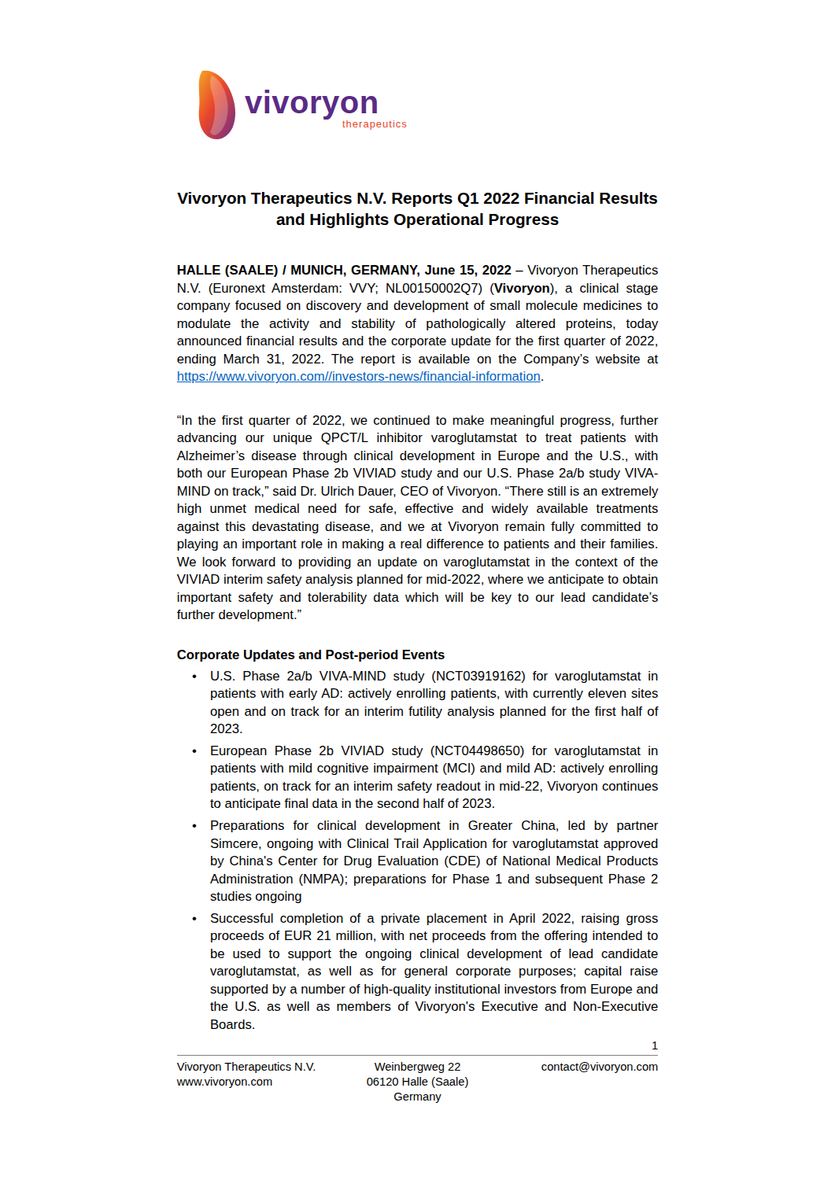vivoryon therapeutics
Vivoryon Therapeutics N.V. Reports Q1 2022 Financial Results
and Highlights Operational Progress
HALLE (SAALE) / MUNICH, GERMANY, June 15, 2022 – Vivoryon Therapeutics N.V. (Euronext Amsterdam: VVY; NL00150002Q7) (Vivoryon), a clinical stage company focused on discovery and development of small molecule medicines to modulate the activity and stability of pathologically altered proteins, today announced financial results and the corporate update for the first quarter of 2022, ending March 31, 2022. The report is available on the Company’s website at https://www.vivoryon.com//investors-news/financial-information.
“In the first quarter of 2022, we continued to make meaningful progress, further advancing our unique QPCT/L inhibitor varoglutamstat to treat patients with Alzheimer’s disease through clinical development in Europe and the U.S., with both our European Phase 2b VIVIAD study and our U.S. Phase 2a/b study VIVA-MIND on track,” said Dr. Ulrich Dauer, CEO of Vivoryon. “There still is an extremely high unmet medical need for safe, effective and widely available treatments against this devastating disease, and we at Vivoryon remain fully committed to playing an important role in making a real difference to patients and their families. We look forward to providing an update on varoglutamstat in the context of the VIVIAD interim safety analysis planned for mid-2022, where we anticipate to obtain important safety and tolerability data which will be key to our lead candidate’s further development.”
Corporate Updates and Post-period Events
U.S. Phase 2a/b VIVA-MIND study (NCT03919162) for varoglutamstat in patients with early AD: actively enrolling patients, with currently eleven sites open and on track for an interim futility analysis planned for the first half of 2023.
European Phase 2b VIVIAD study (NCT04498650) for varoglutamstat in patients with mild cognitive impairment (MCI) and mild AD: actively enrolling patients, on track for an interim safety readout in mid-22, Vivoryon continues to anticipate final data in the second half of 2023.
Preparations for clinical development in Greater China, led by partner Simcere, ongoing with Clinical Trail Application for varoglutamstat approved by China's Center for Drug Evaluation (CDE) of National Medical Products Administration (NMPA); preparations for Phase 1 and subsequent Phase 2 studies ongoing
Successful completion of a private placement in April 2022, raising gross proceeds of EUR 21 million, with net proceeds from the offering intended to be used to support the ongoing clinical development of lead candidate varoglutamstat, as well as for general corporate purposes; capital raise supported by a number of high-quality institutional investors from Europe and the U.S. as well as members of Vivoryon's Executive and Non-Executive Boards.
1
Vivoryon Therapeutics N.V.
www.vivoryon.com
Weinbergweg 22
06120 Halle (Saale)
Germany
contact@vivoryon.com